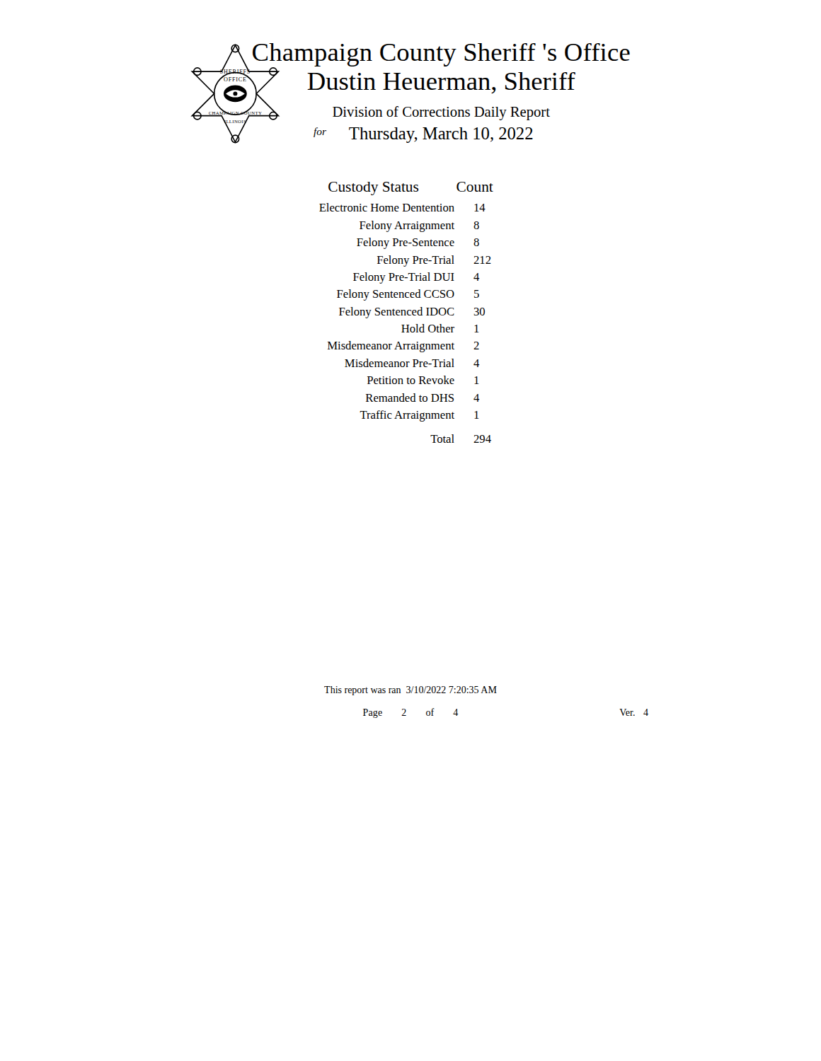SHERIFFS OFFICE CHAMPAIGN COUNTY ILLINOIS
Champaign County Sheriff 's Office
Dustin Heuerman, Sheriff
Division of Corrections Daily Report
for Thursday, March 10, 2022
Custody Status Count
| Electronic Home Dentention | 14 |
| Felony Arraignment | 8 |
| Felony Pre-Sentence | 8 |
| Felony Pre-Trial | 212 |
| Felony Pre-Trial DUI | 4 |
| Felony Sentenced CCSO | 5 |
| Felony Sentenced IDOC | 30 |
| Hold Other | 1 |
| Misdemeanor Arraignment | 2 |
| Misdemeanor Pre-Trial | 4 |
| Petition to Revoke | 1 |
| Remanded to DHS | 4 |
| Traffic Arraignment | 1 |
| Total | 294 |
This report was ran 3/10/2022 7:20:35 AM
Page 2 of 4 Ver. 4